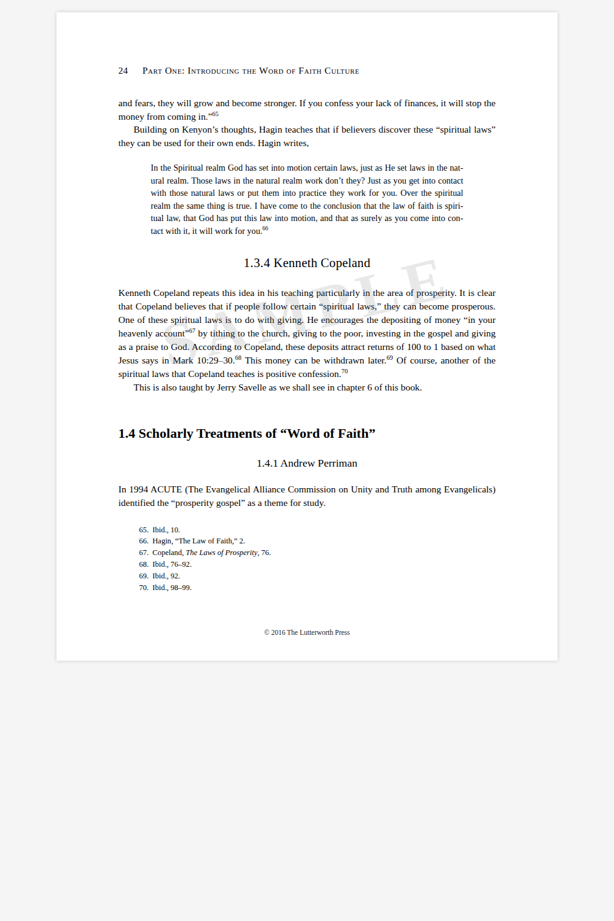24 Part One: Introducing the Word of Faith Culture
and fears, they will grow and become stronger. If you confess your lack of finances, it will stop the money from coming in.”65
Building on Kenyon’s thoughts, Hagin teaches that if believers discover these “spiritual laws” they can be used for their own ends. Hagin writes,
In the Spiritual realm God has set into motion certain laws, just as He set laws in the natural realm. Those laws in the natural realm work don’t they? Just as you get into contact with those natural laws or put them into practice they work for you. Over the spiritual realm the same thing is true. I have come to the conclusion that the law of faith is spiritual law, that God has put this law into motion, and that as surely as you come into contact with it, it will work for you.66
1.3.4 Kenneth Copeland
Kenneth Copeland repeats this idea in his teaching particularly in the area of prosperity. It is clear that Copeland believes that if people follow certain “spiritual laws,” they can become prosperous. One of these spiritual laws is to do with giving. He encourages the depositing of money “in your heavenly account”67 by tithing to the church, giving to the poor, investing in the gospel and giving as a praise to God. According to Copeland, these deposits attract returns of 100 to 1 based on what Jesus says in Mark 10:29–30.68 This money can be withdrawn later.69 Of course, another of the spiritual laws that Copeland teaches is positive confession.70
This is also taught by Jerry Savelle as we shall see in chapter 6 of this book.
1.4 Scholarly Treatments of “Word of Faith”
1.4.1 Andrew Perriman
In 1994 ACUTE (The Evangelical Alliance Commission on Unity and Truth among Evangelicals) identified the “prosperity gospel” as a theme for study.
65. Ibid., 10.
66. Hagin, “The Law of Faith,” 2.
67. Copeland, The Laws of Prosperity, 76.
68. Ibid., 76–92.
69. Ibid., 92.
70. Ibid., 98–99.
SAMPLE
© 2016 The Lutterworth Press